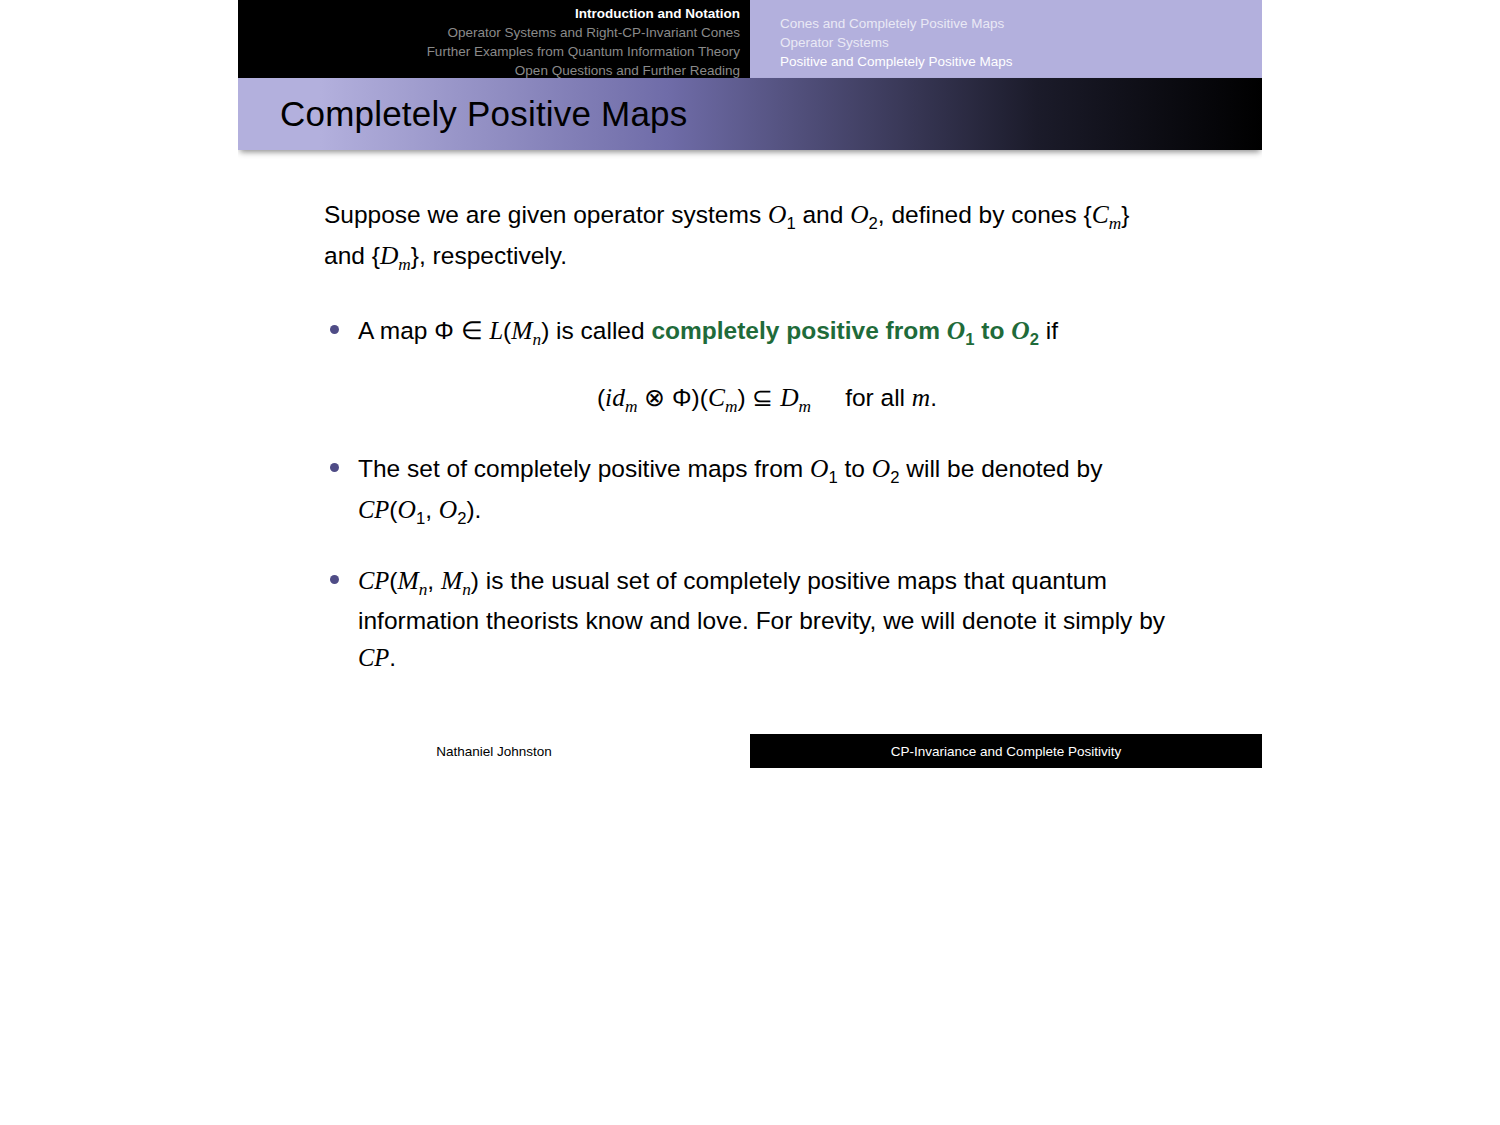Introduction and Notation
Operator Systems and Right-CP-Invariant Cones
Further Examples from Quantum Information Theory
Open Questions and Further Reading
Cones and Completely Positive Maps
Operator Systems
Positive and Completely Positive Maps
Completely Positive Maps
Suppose we are given operator systems O1 and O2, defined by cones {Cm} and {Dm}, respectively.
A map Φ ∈ L(Mn) is called completely positive from O1 to O2 if
(idm ⊗ Φ)(Cm) ⊆ Dm for all m.
The set of completely positive maps from O1 to O2 will be denoted by CP(O1, O2).
CP(Mn, Mn) is the usual set of completely positive maps that quantum information theorists know and love. For brevity, we will denote it simply by CP.
Nathaniel Johnston
CP-Invariance and Complete Positivity